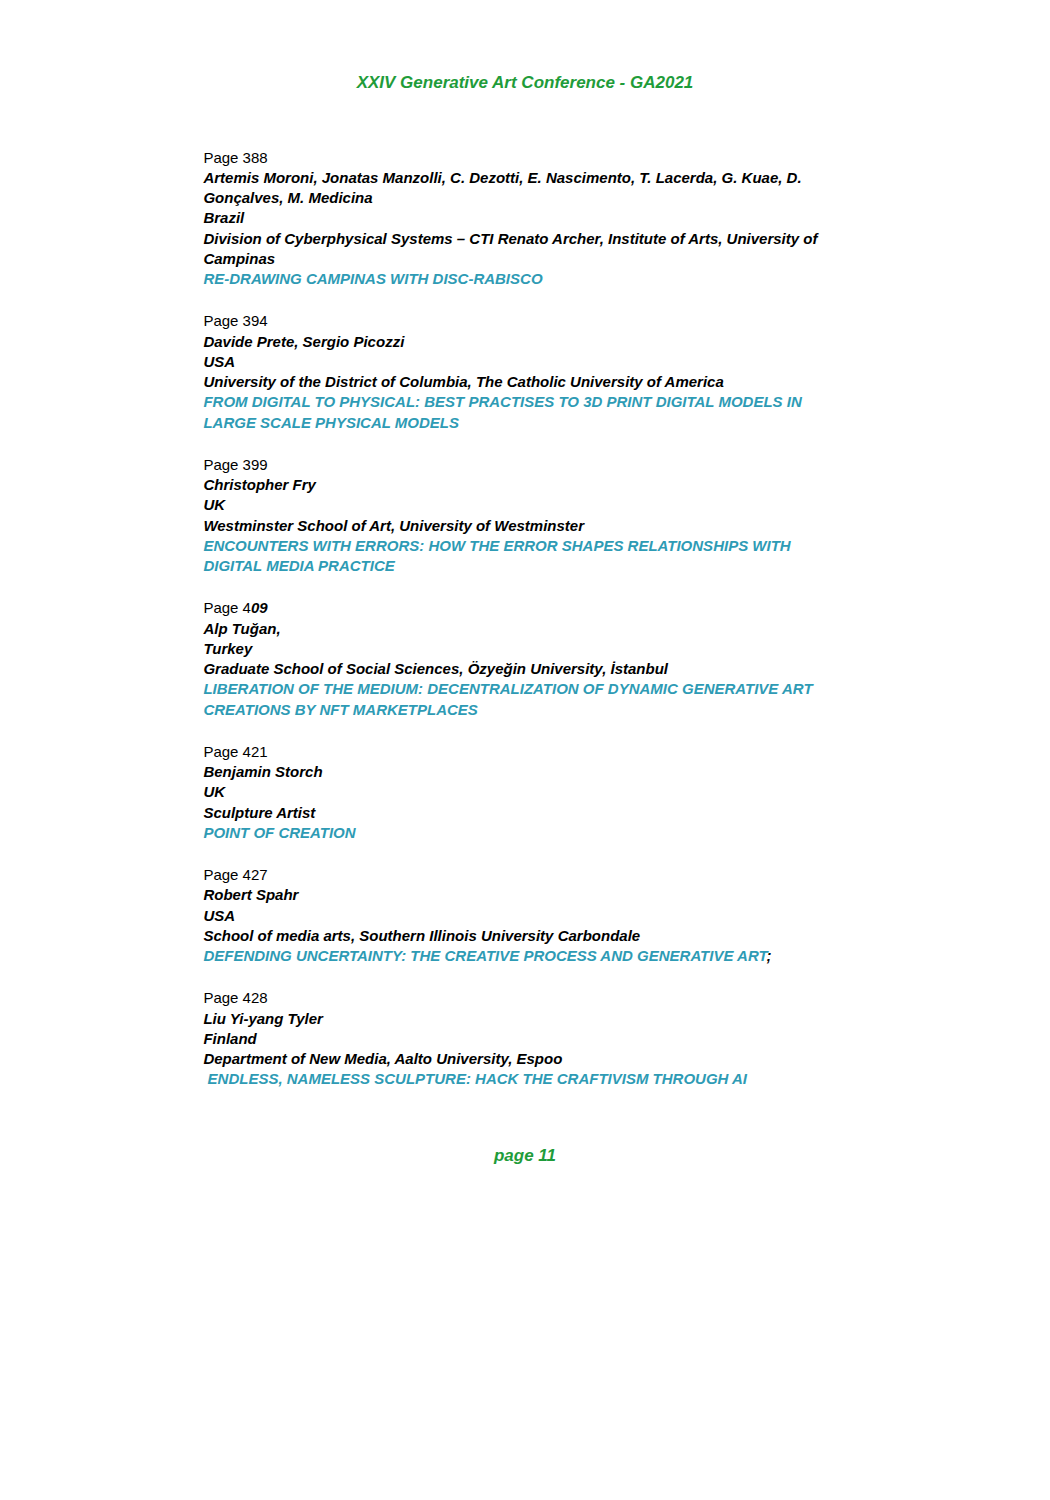XXIV Generative Art Conference - GA2021
Page 388
Artemis Moroni, Jonatas Manzolli, C. Dezotti, E. Nascimento, T. Lacerda, G. Kuae, D. Gonçalves, M. Medicina
Brazil
Division of Cyberphysical Systems – CTI Renato Archer, Institute of Arts, University of Campinas
Re-drawing Campinas with DISC-Rabisco
Page 394
Davide Prete, Sergio Picozzi
USA
University of the District of Columbia, The Catholic University of America
From digital to physical: best practises to 3D print digital models in large scale physical models
Page 399
Christopher Fry
UK
Westminster School of Art, University of Westminster
Encounters with errors: how the error shapes relationships with digital media practice
Page 409
Alp Tuğan,
Turkey
Graduate School of Social Sciences, Özyeğin University, İstanbul
Liberation of the medium: decentralization of dynamic generative art creations by NFT marketplaces
Page 421
Benjamin Storch
UK
Sculpture Artist
Point of creation
Page 427
Robert Spahr
USA
School of media arts, Southern Illinois University Carbondale
Defending uncertainty: the creative process and generative art;
Page 428
Liu Yi-yang Tyler
Finland
Department of New Media, Aalto University, Espoo
Endless, nameless sculpture: hack the craftivism through AI
page 11